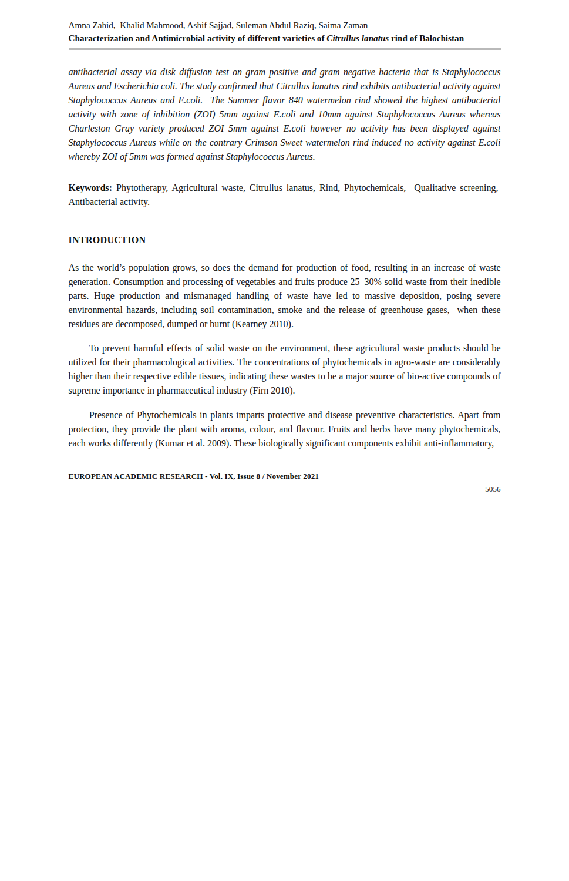Amna Zahid, Khalid Mahmood, Ashif Sajjad, Suleman Abdul Raziq, Saima Zaman– Characterization and Antimicrobial activity of different varieties of Citrullus lanatus rind of Balochistan
antibacterial assay via disk diffusion test on gram positive and gram negative bacteria that is Staphylococcus Aureus and Escherichia coli. The study confirmed that Citrullus lanatus rind exhibits antibacterial activity against Staphylococcus Aureus and E.coli. The Summer flavor 840 watermelon rind showed the highest antibacterial activity with zone of inhibition (ZOI) 5mm against E.coli and 10mm against Staphylococcus Aureus whereas Charleston Gray variety produced ZOI 5mm against E.coli however no activity has been displayed against Staphylococcus Aureus while on the contrary Crimson Sweet watermelon rind induced no activity against E.coli whereby ZOI of 5mm was formed against Staphylococcus Aureus.
Keywords: Phytotherapy, Agricultural waste, Citrullus lanatus, Rind, Phytochemicals, Qualitative screening, Antibacterial activity.
INTRODUCTION
As the world’s population grows, so does the demand for production of food, resulting in an increase of waste generation. Consumption and processing of vegetables and fruits produce 25–30% solid waste from their inedible parts. Huge production and mismanaged handling of waste have led to massive deposition, posing severe environmental hazards, including soil contamination, smoke and the release of greenhouse gases, when these residues are decomposed, dumped or burnt (Kearney 2010).
To prevent harmful effects of solid waste on the environment, these agricultural waste products should be utilized for their pharmacological activities. The concentrations of phytochemicals in agro-waste are considerably higher than their respective edible tissues, indicating these wastes to be a major source of bio-active compounds of supreme importance in pharmaceutical industry (Firn 2010).
Presence of Phytochemicals in plants imparts protective and disease preventive characteristics. Apart from protection, they provide the plant with aroma, colour, and flavour. Fruits and herbs have many phytochemicals, each works differently (Kumar et al. 2009). These biologically significant components exhibit anti-inflammatory,
EUROPEAN ACADEMIC RESEARCH - Vol. IX, Issue 8 / November 2021
5056